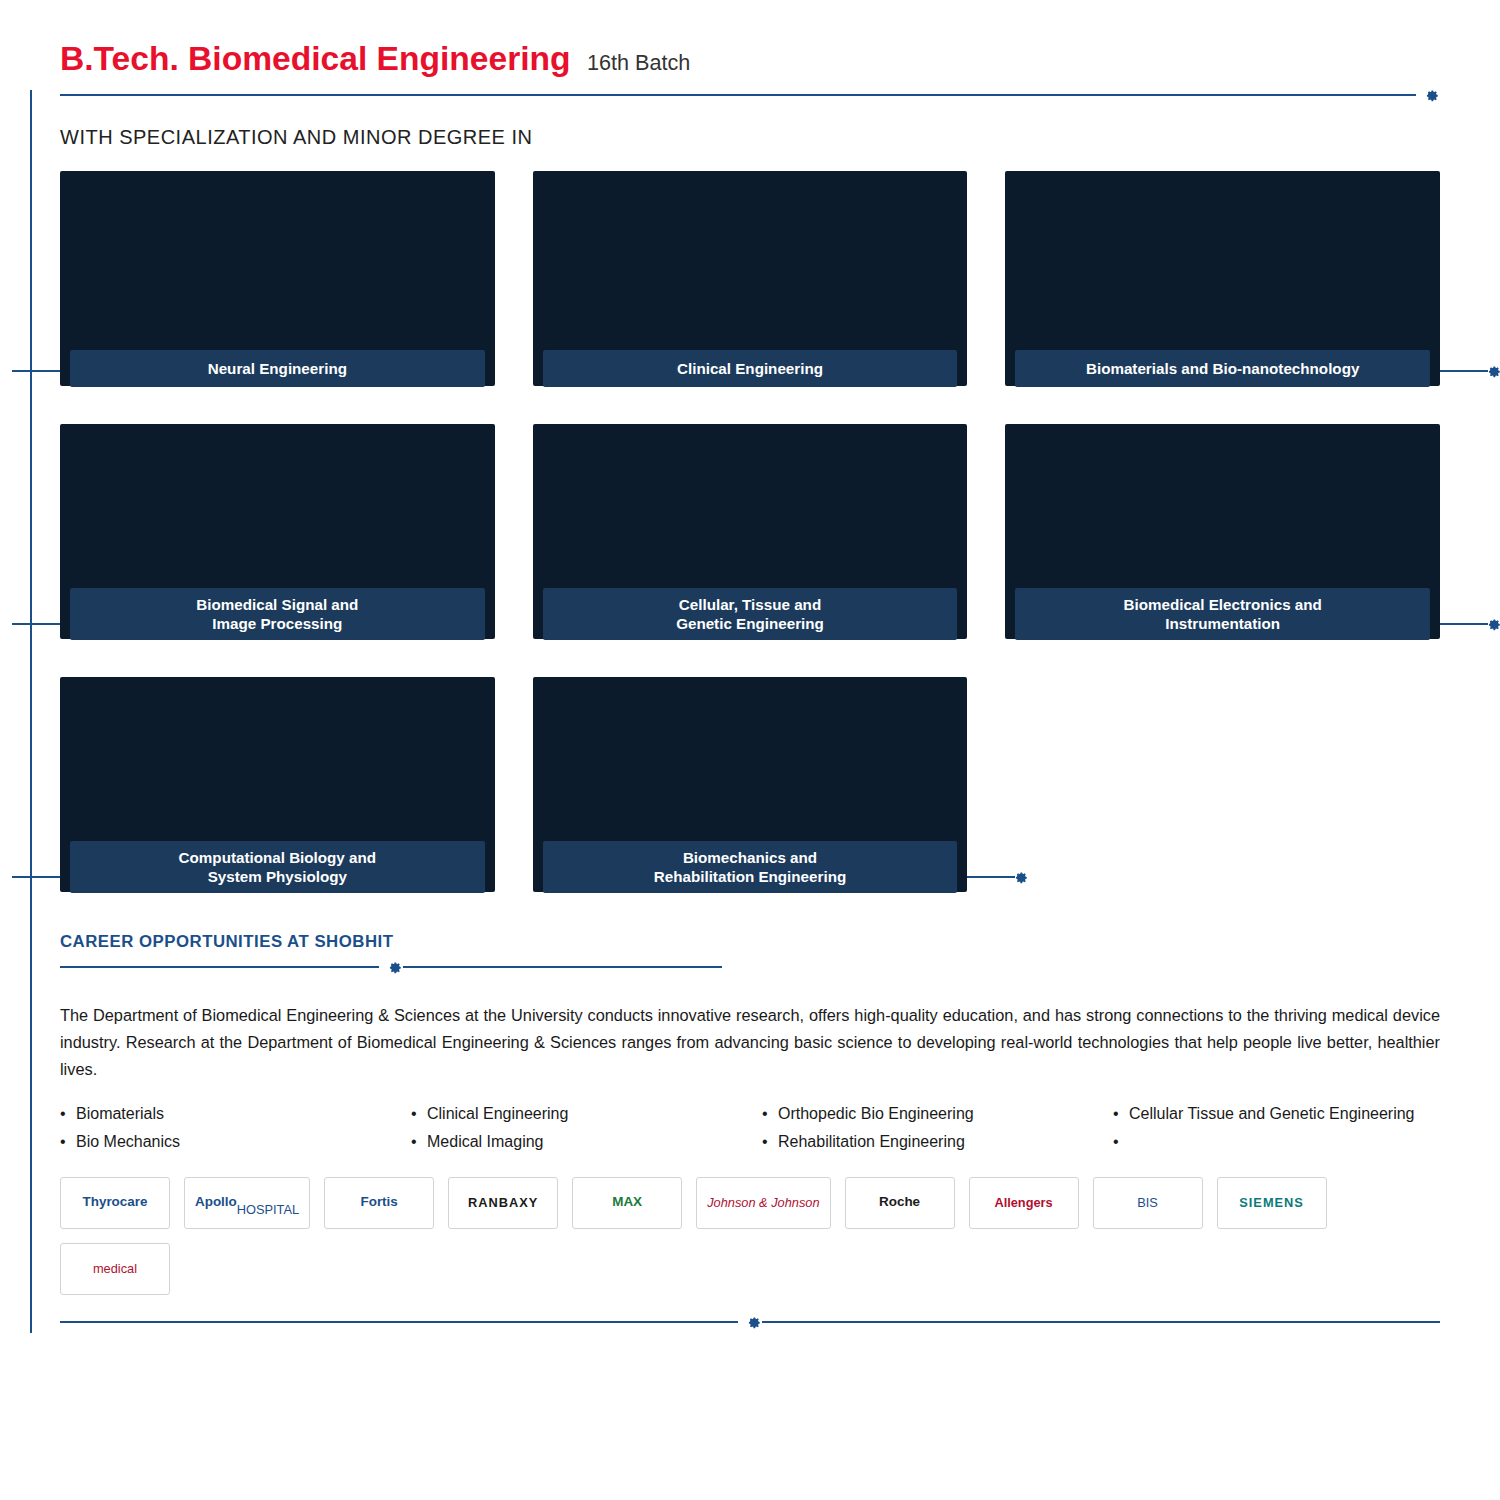B.Tech. Biomedical Engineering
16th Batch
With Specialization and Minor Degree in
Neural Engineering
Clinical Engineering
Biomaterials and Bio-nanotechnology
Biomedical Signal and
Image Processing
Cellular, Tissue and
Genetic Engineering
Biomedical Electronics and
Instrumentation
Computational Biology and
System Physiology
Biomechanics and
Rehabilitation Engineering
Career Opportunities at Shobhit
The Department of Biomedical Engineering & Sciences at the University conducts innovative research, offers high-quality education, and has strong connections to the thriving medical device industry. Research at the Department of Biomedical Engineering & Sciences ranges from advancing basic science to developing real-world technologies that help people live better, healthier lives.
Biomaterials
Clinical Engineering
Orthopedic Bio Engineering
Cellular Tissue and Genetic Engineering
Bio Mechanics
Medical Imaging
Rehabilitation Engineering
Thyrocare
Apollo
HOSPITAL
Fortis
RANBAXY
MAX
Johnson & Johnson
Roche
Allengers
BIS
SIEMENS
medical